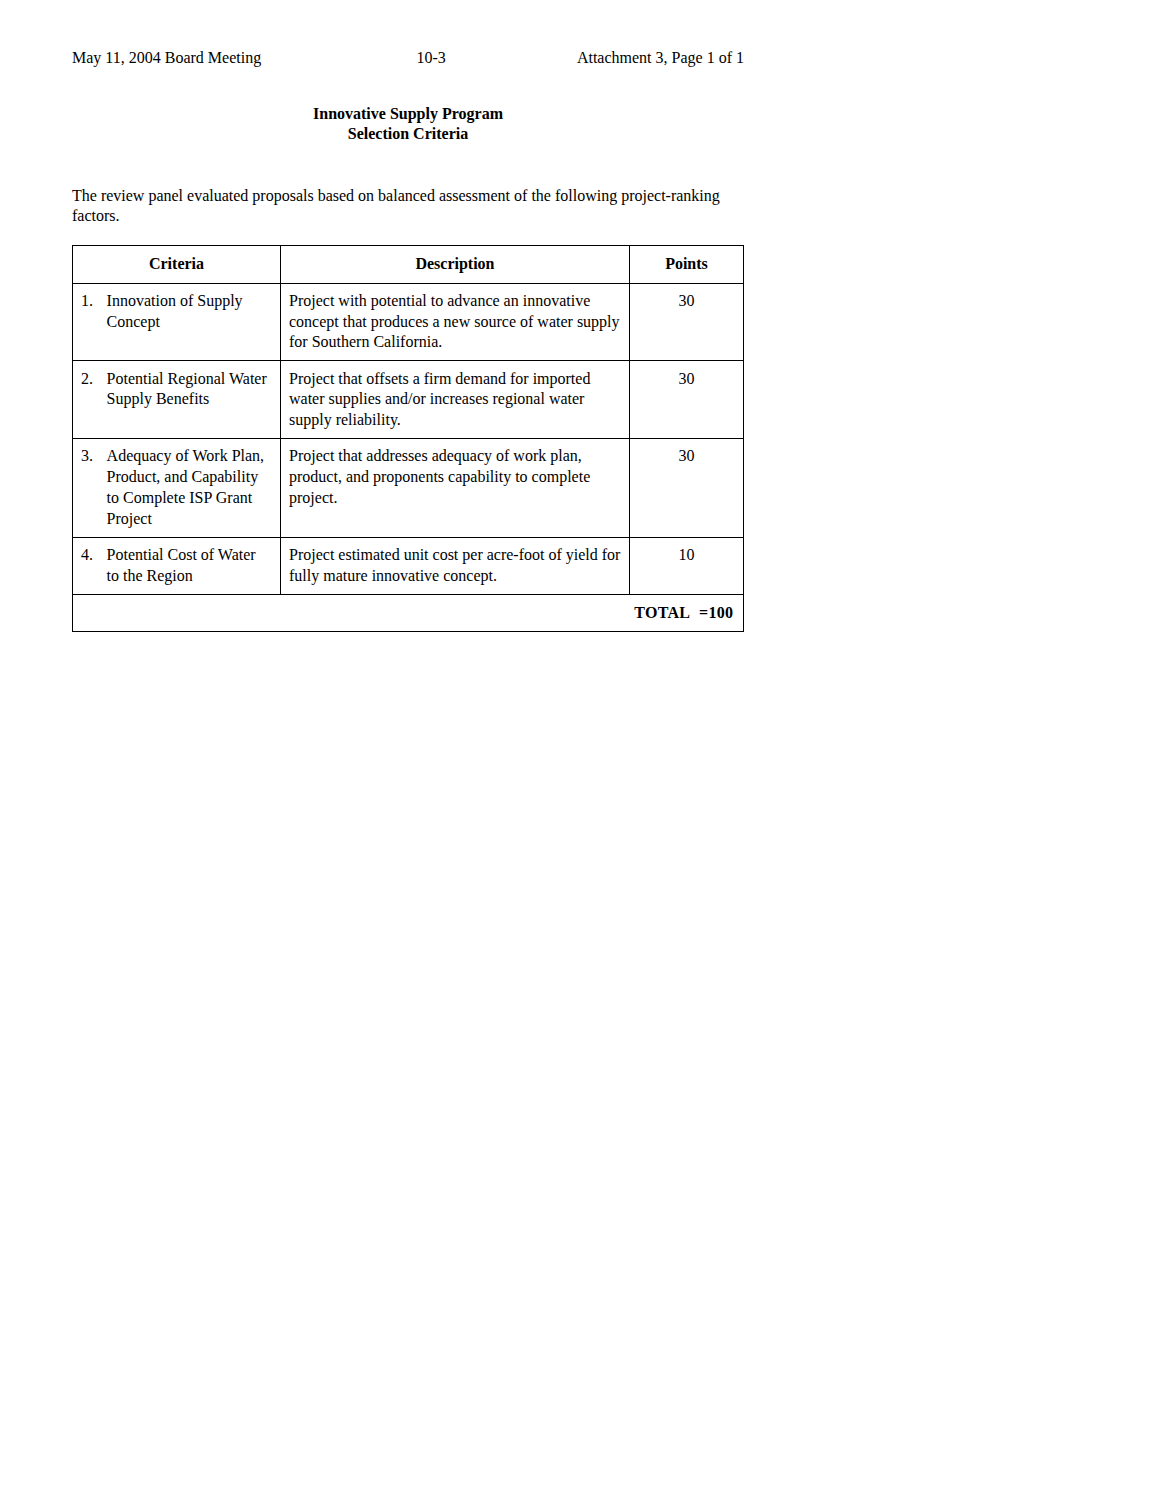May 11, 2004 Board Meeting
10-3
Attachment 3, Page 1 of 1
Innovative Supply ProgramSelection Criteria
The review panel evaluated proposals based on balanced assessment of the following project-ranking factors.
| Criteria | Description | Points |
| --- | --- | --- |
| 1. Innovation of Supply Concept | Project with potential to advance an innovative concept that produces a new source of water supply for Southern California. | 30 |
| 2. Potential Regional Water Supply Benefits | Project that offsets a firm demand for imported water supplies and/or increases regional water supply reliability. | 30 |
| 3. Adequacy of Work Plan, Product, and Capability to Complete ISP Grant Project | Project that addresses adequacy of work plan, product, and proponents capability to complete project. | 30 |
| 4. Potential Cost of Water to the Region | Project estimated unit cost per acre-foot of yield for fully mature innovative concept. | 10 |
| TOTAL =100 |